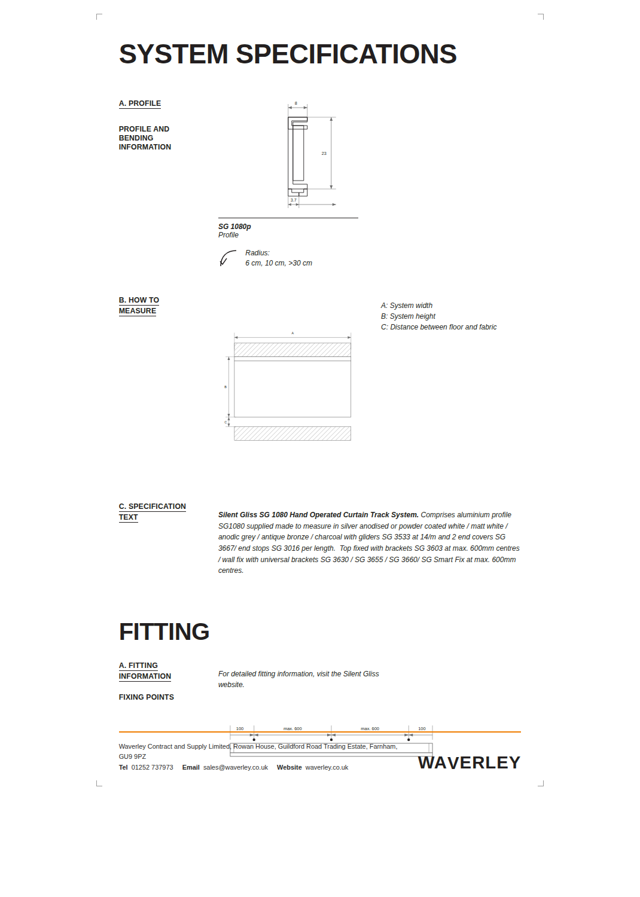System Specifications
A. Profile
Profile and bending
information
8 23 3.7
SG 1080p
Profile
Radius:
6 cm, 10 cm, >30 cm
B. How to
Measure
A B C
A: System width
B: System height
C: Distance between floor and fabric
C. Specification
Text
Silent Gliss SG 1080 Hand Operated Curtain Track System. Comprises aluminium profile SG1080 supplied made to measure in silver anodised or powder coated white / matt white / anodic grey / antique bronze / charcoal with gliders SG 3533 at 14/m and 2 end covers SG 3667/ end stops SG 3016 per length. Top fixed with brackets SG 3603 at max. 600mm centres / wall fix with universal brackets SG 3630 / SG 3655 / SG 3660/ SG Smart Fix at max. 600mm centres.
Fitting
A. Fitting
Information
Fixing points
For detailed fitting information, visit the Silent Gliss website.
100 max. 600 max. 600 100
Waverley Contract and Supply Limited, Rowan House, Guildford Road Trading Estate, Farnham, GU9 9PZ
Tel 01252 737973 Email sales@waverley.co.uk Website waverley.co.uk
WAVERLEY